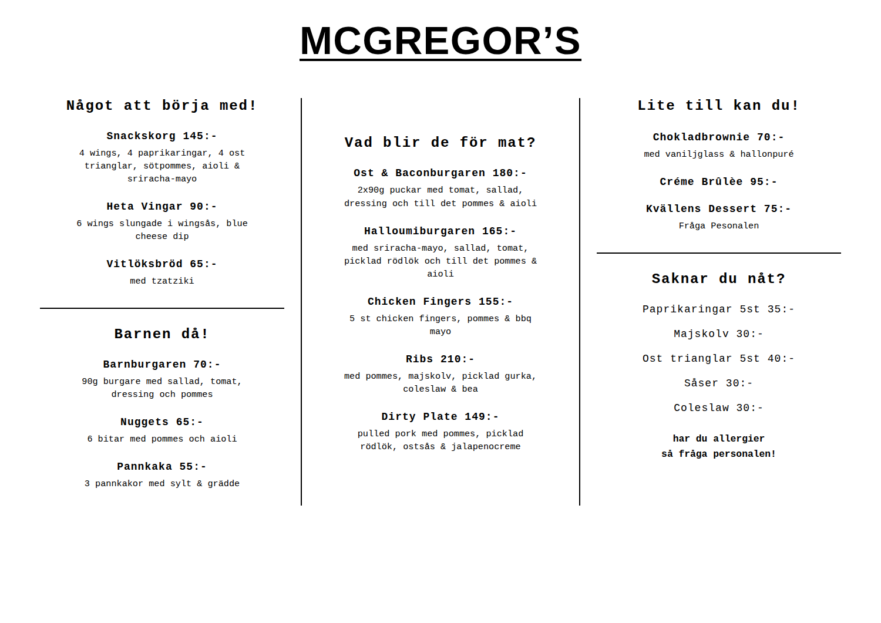MCGREGOR’S
Något att börja med!
Snackskorg 145:-
4 wings, 4 paprikaringar, 4 ost trianglar, sötpommes, aioli & sriracha-mayo
Heta Vingar 90:-
6 wings slungade i wingsås, blue cheese dip
Vitlöksbröd 65:-
med tzatziki
Barnen då!
Barnburgaren 70:-
90g burgare med sallad, tomat, dressing och pommes
Nuggets 65:-
6 bitar med pommes och aioli
Pannkaka 55:-
3 pannkakor med sylt & grädde
Vad blir de för mat?
Ost & Baconburgaren 180:-
2x90g puckar med tomat, sallad, dressing och till det pommes & aioli
Halloumiburgaren 165:-
med sriracha-mayo, sallad, tomat, picklad rödlök och till det pommes & aioli
Chicken Fingers 155:-
5 st chicken fingers, pommes & bbq mayo
Ribs 210:-
med pommes, majskolv, picklad gurka, coleslaw & bea
Dirty Plate 149:-
pulled pork med pommes, picklad rödlök, ostsås & jalapenocreme
Lite till kan du!
Chokladbrownie 70:-
med vaniljglass & hallonpuré
Créme Brûlèe 95:-
Kvällens Dessert 75:-
Fråga Pesonalen
Saknar du nåt?
Paprikaringar 5st 35:-
Majskolv 30:-
Ost trianglar 5st 40:-
Såser 30:-
Coleslaw 30:-
har du allergier
så fråga personalen!